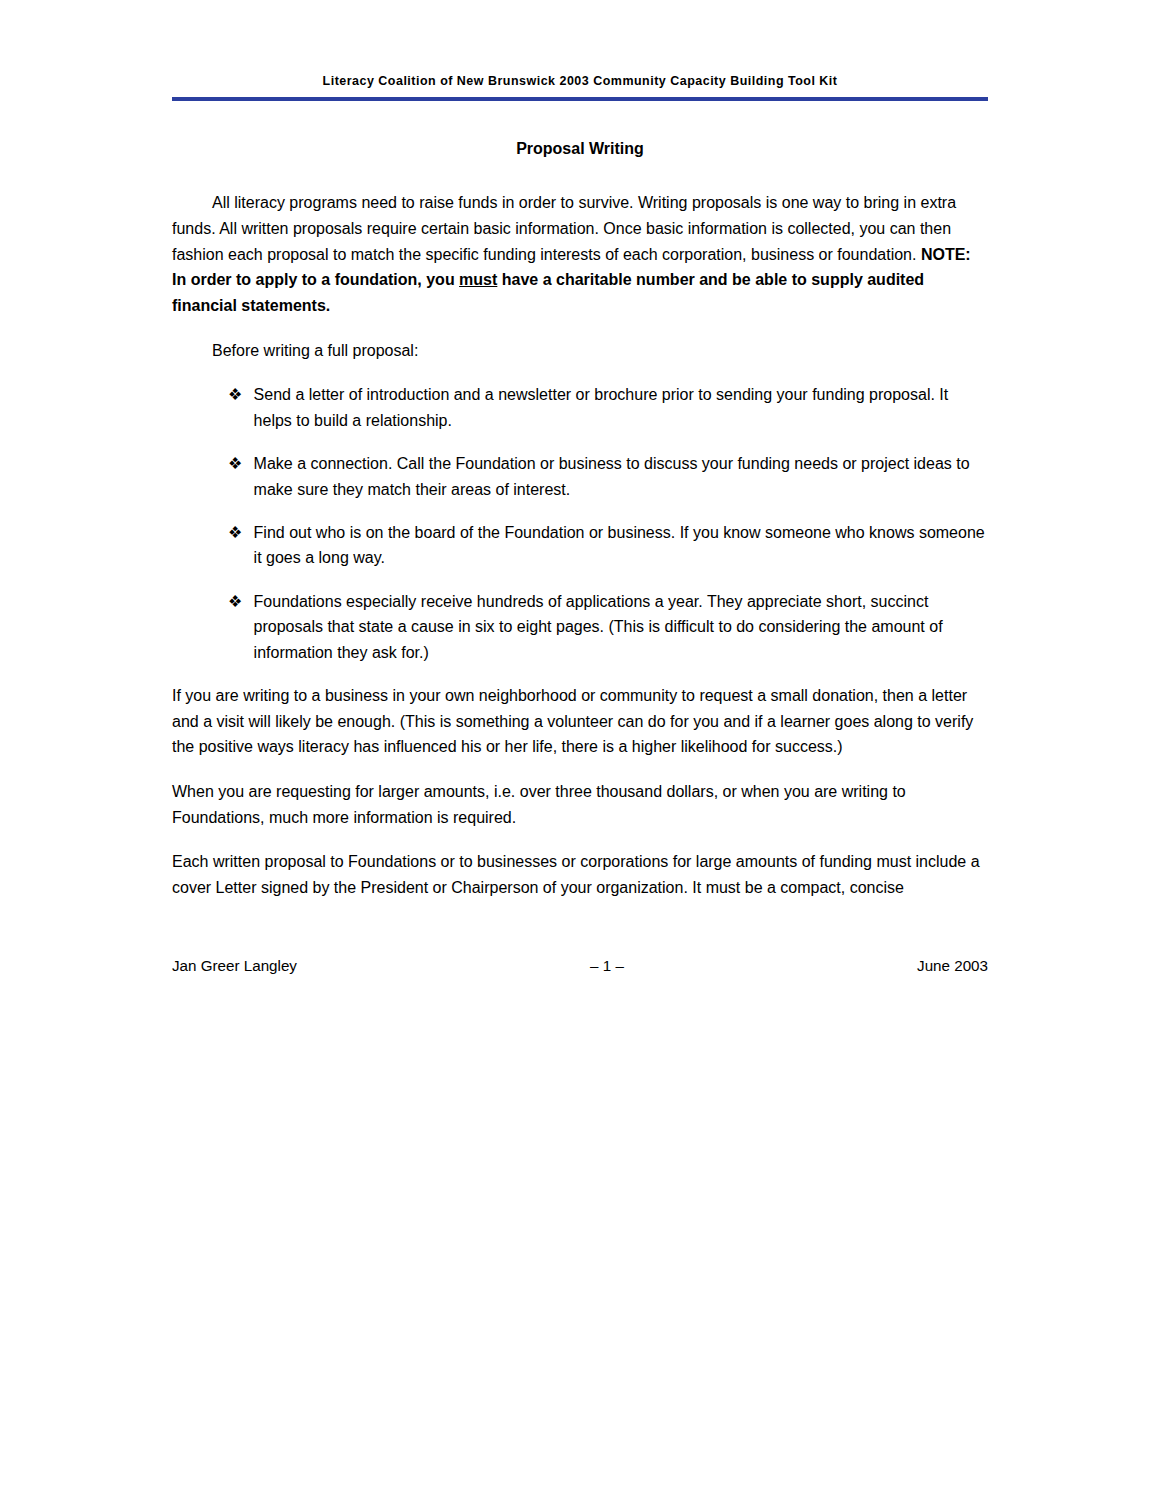Literacy Coalition of New Brunswick 2003 Community Capacity Building Tool Kit
Proposal Writing
All literacy programs need to raise funds in order to survive. Writing proposals is one way to bring in extra funds. All written proposals require certain basic information. Once basic information is collected, you can then fashion each proposal to match the specific funding interests of each corporation, business or foundation. NOTE: In order to apply to a foundation, you must have a charitable number and be able to supply audited financial statements.
Before writing a full proposal:
Send a letter of introduction and a newsletter or brochure prior to sending your funding proposal. It helps to build a relationship.
Make a connection. Call the Foundation or business to discuss your funding needs or project ideas to make sure they match their areas of interest.
Find out who is on the board of the Foundation or business. If you know someone who knows someone it goes a long way.
Foundations especially receive hundreds of applications a year. They appreciate short, succinct proposals that state a cause in six to eight pages. (This is difficult to do considering the amount of information they ask for.)
If you are writing to a business in your own neighborhood or community to request a small donation, then a letter and a visit will likely be enough. (This is something a volunteer can do for you and if a learner goes along to verify the positive ways literacy has influenced his or her life, there is a higher likelihood for success.)
When you are requesting for larger amounts, i.e. over three thousand dollars, or when you are writing to Foundations, much more information is required.
Each written proposal to Foundations or to businesses or corporations for large amounts of funding must include a cover Letter signed by the President or Chairperson of your organization. It must be a compact, concise
Jan Greer Langley – 1 – June 2003